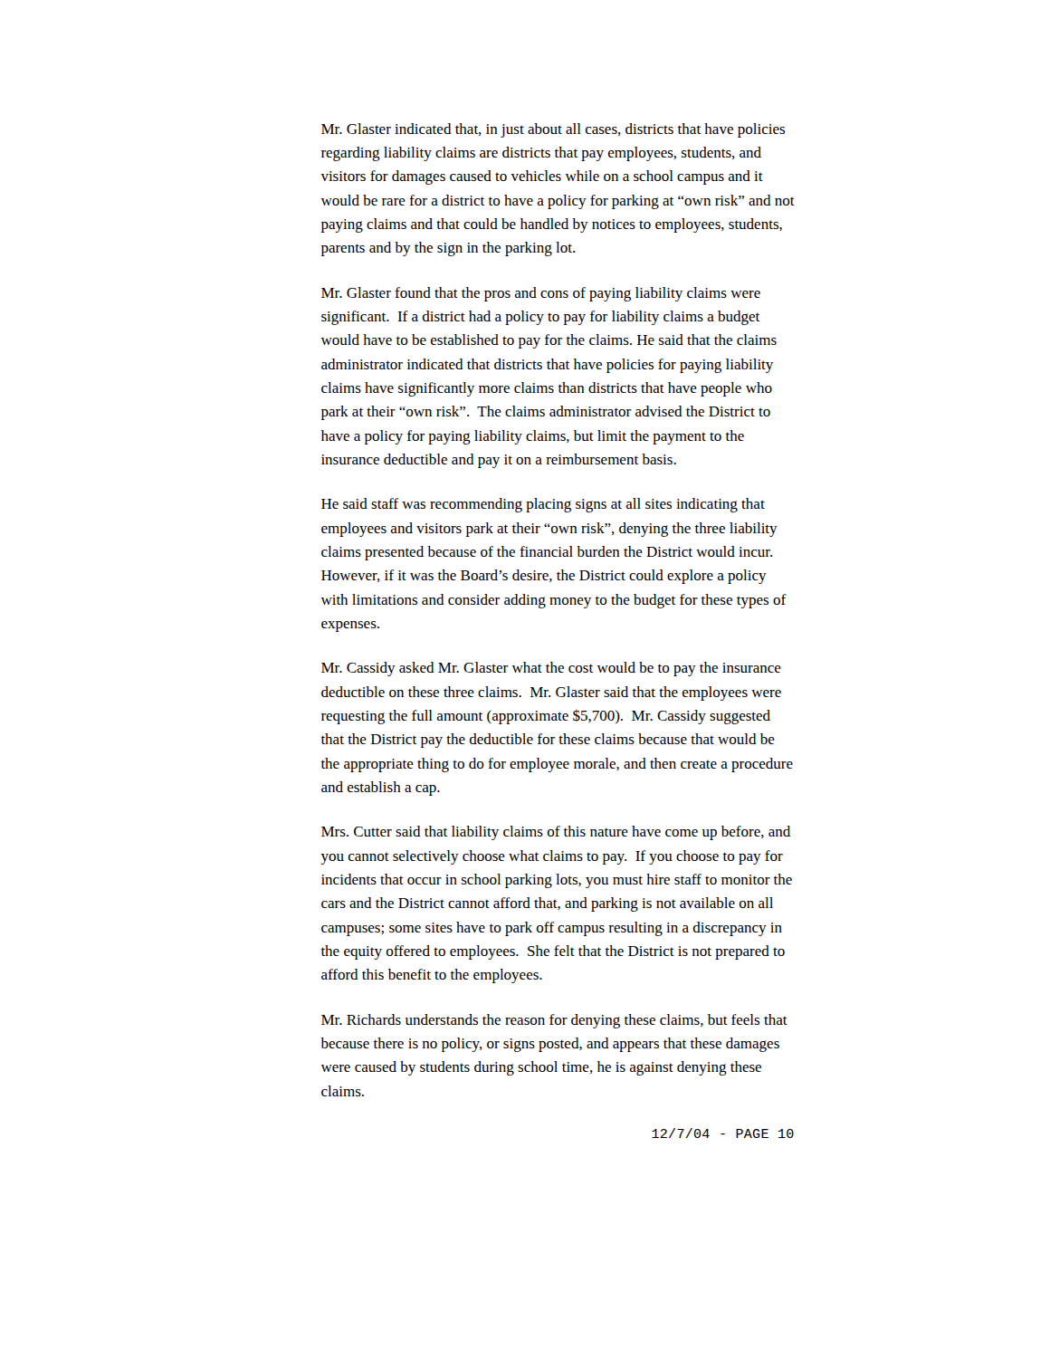Mr. Glaster indicated that, in just about all cases, districts that have policies regarding liability claims are districts that pay employees, students, and visitors for damages caused to vehicles while on a school campus and it would be rare for a district to have a policy for parking at “own risk” and not paying claims and that could be handled by notices to employees, students, parents and by the sign in the parking lot.
Mr. Glaster found that the pros and cons of paying liability claims were significant. If a district had a policy to pay for liability claims a budget would have to be established to pay for the claims. He said that the claims administrator indicated that districts that have policies for paying liability claims have significantly more claims than districts that have people who park at their “own risk”. The claims administrator advised the District to have a policy for paying liability claims, but limit the payment to the insurance deductible and pay it on a reimbursement basis.
He said staff was recommending placing signs at all sites indicating that employees and visitors park at their “own risk”, denying the three liability claims presented because of the financial burden the District would incur. However, if it was the Board’s desire, the District could explore a policy with limitations and consider adding money to the budget for these types of expenses.
Mr. Cassidy asked Mr. Glaster what the cost would be to pay the insurance deductible on these three claims. Mr. Glaster said that the employees were requesting the full amount (approximate $5,700). Mr. Cassidy suggested that the District pay the deductible for these claims because that would be the appropriate thing to do for employee morale, and then create a procedure and establish a cap.
Mrs. Cutter said that liability claims of this nature have come up before, and you cannot selectively choose what claims to pay. If you choose to pay for incidents that occur in school parking lots, you must hire staff to monitor the cars and the District cannot afford that, and parking is not available on all campuses; some sites have to park off campus resulting in a discrepancy in the equity offered to employees. She felt that the District is not prepared to afford this benefit to the employees.
Mr. Richards understands the reason for denying these claims, but feels that because there is no policy, or signs posted, and appears that these damages were caused by students during school time, he is against denying these claims.
12/7/04 - PAGE 10